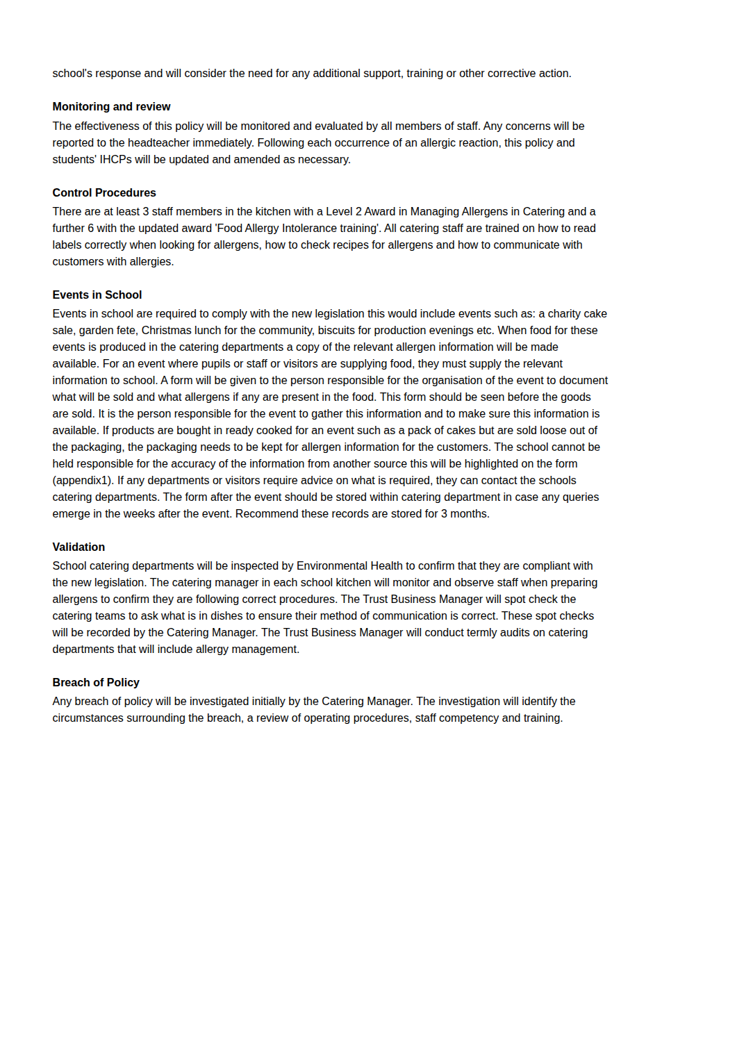school's response and will consider the need for any additional support, training or other corrective action.
Monitoring and review
The effectiveness of this policy will be monitored and evaluated by all members of staff. Any concerns will be reported to the headteacher immediately. Following each occurrence of an allergic reaction, this policy and students' IHCPs will be updated and amended as necessary.
Control Procedures
There are at least 3 staff members in the kitchen with a Level 2 Award in Managing Allergens in Catering and a further 6 with the updated award 'Food Allergy Intolerance training'. All catering staff are trained on how to read labels correctly when looking for allergens, how to check recipes for allergens and how to communicate with customers with allergies.
Events in School
Events in school are required to comply with the new legislation this would include events such as: a charity cake sale, garden fete, Christmas lunch for the community, biscuits for production evenings etc. When food for these events is produced in the catering departments a copy of the relevant allergen information will be made available. For an event where pupils or staff or visitors are supplying food, they must supply the relevant information to school. A form will be given to the person responsible for the organisation of the event to document what will be sold and what allergens if any are present in the food. This form should be seen before the goods are sold. It is the person responsible for the event to gather this information and to make sure this information is available. If products are bought in ready cooked for an event such as a pack of cakes but are sold loose out of the packaging, the packaging needs to be kept for allergen information for the customers. The school cannot be held responsible for the accuracy of the information from another source this will be highlighted on the form (appendix1). If any departments or visitors require advice on what is required, they can contact the schools catering departments. The form after the event should be stored within catering department in case any queries emerge in the weeks after the event. Recommend these records are stored for 3 months.
Validation
School catering departments will be inspected by Environmental Health to confirm that they are compliant with the new legislation. The catering manager in each school kitchen will monitor and observe staff when preparing allergens to confirm they are following correct procedures. The Trust Business Manager will spot check the catering teams to ask what is in dishes to ensure their method of communication is correct. These spot checks will be recorded by the Catering Manager. The Trust Business Manager will conduct termly audits on catering departments that will include allergy management.
Breach of Policy
Any breach of policy will be investigated initially by the Catering Manager. The investigation will identify the circumstances surrounding the breach, a review of operating procedures, staff competency and training.